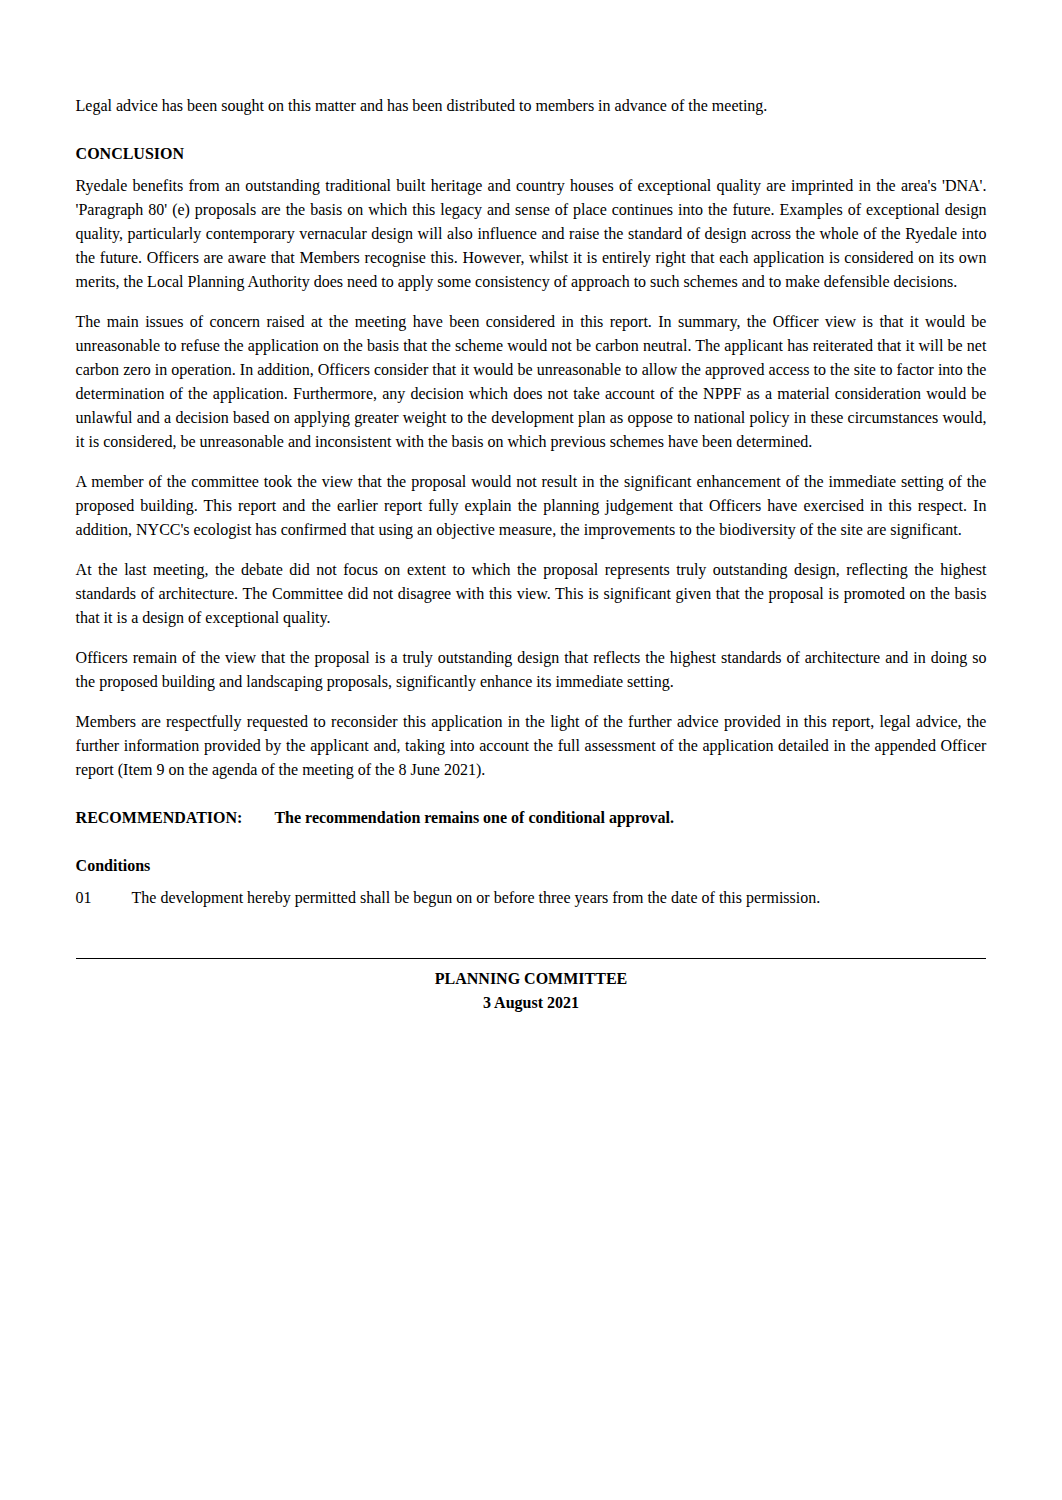Legal advice has been sought on this matter and has been distributed to members in advance of the meeting.
Conclusion
Ryedale benefits from an outstanding traditional built heritage and country houses of exceptional quality are imprinted in the area's 'DNA'. 'Paragraph 80' (e) proposals are the basis on which this legacy and sense of place continues into the future. Examples of exceptional design quality, particularly contemporary vernacular design will also influence and raise the standard of design across the whole of the Ryedale into the future. Officers are aware that Members recognise this. However, whilst it is entirely right that each application is considered on its own merits, the Local Planning Authority does need to apply some consistency of approach to such schemes and to make defensible decisions.
The main issues of concern raised at the meeting have been considered in this report. In summary, the Officer view is that it would be unreasonable to refuse the application on the basis that the scheme would not be carbon neutral. The applicant has reiterated that it will be net carbon zero in operation. In addition, Officers consider that it would be unreasonable to allow the approved access to the site to factor into the determination of the application. Furthermore, any decision which does not take account of the NPPF as a material consideration would be unlawful and a decision based on applying greater weight to the development plan as oppose to national policy in these circumstances would, it is considered, be unreasonable and inconsistent with the basis on which previous schemes have been determined.
A member of the committee took the view that the proposal would not result in the significant enhancement of the immediate setting of the proposed building. This report and the earlier report fully explain the planning judgement that Officers have exercised in this respect. In addition, NYCC's ecologist has confirmed that using an objective measure, the improvements to the biodiversity of the site are significant.
At the last meeting, the debate did not focus on extent to which the proposal represents truly outstanding design, reflecting the highest standards of architecture. The Committee did not disagree with this view. This is significant given that the proposal is promoted on the basis that it is a design of exceptional quality.
Officers remain of the view that the proposal is a truly outstanding design that reflects the highest standards of architecture and in doing so the proposed building and landscaping proposals, significantly enhance its immediate setting.
Members are respectfully requested to reconsider this application in the light of the further advice provided in this report, legal advice, the further information provided by the applicant and, taking into account the full assessment of the application detailed in the appended Officer report (Item 9 on the agenda of the meeting of the 8 June 2021).
RECOMMENDATION: The recommendation remains one of conditional approval.
Conditions
01 The development hereby permitted shall be begun on or before three years from the date of this permission.
PLANNING COMMITTEE 3 August 2021